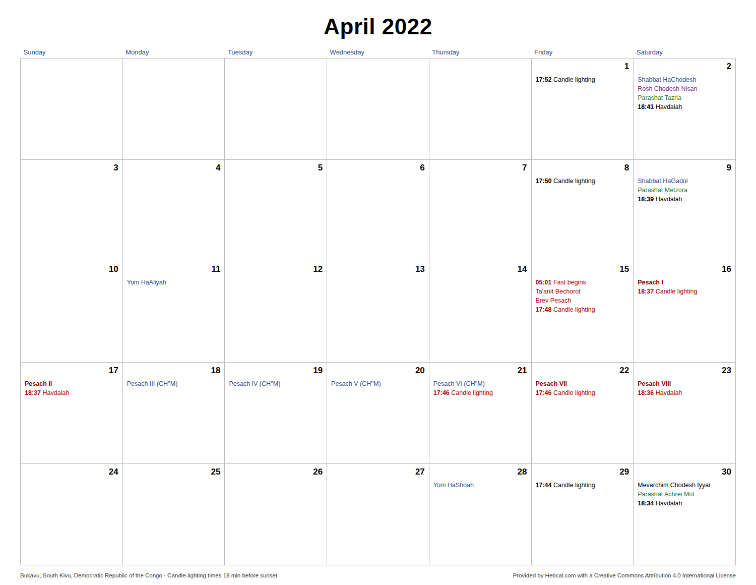April 2022
| Sunday | Monday | Tuesday | Wednesday | Thursday | Friday | Saturday |
| --- | --- | --- | --- | --- | --- | --- |
| | | | | | 1 17:52 Candle lighting | 2 Shabbat HaChodesh Rosh Chodesh Nisan Parashat Tazria 18:41 Havdalah |
| 3 | 4 | 5 | 6 | 7 | 8 17:50 Candle lighting | 9 Shabbat HaGadol Parashat Metzora 18:39 Havdalah |
| 10 | 11 Yom HaAliyah | 12 | 13 | 14 | 15 05:01 Fast begins Ta'anit Bechorot Erev Pesach 17:48 Candle lighting | 16 Pesach I 18:37 Candle lighting |
| 17 Pesach II 18:37 Havdalah | 18 Pesach III (CH''M) | 19 Pesach IV (CH''M) | 20 Pesach V (CH''M) | 21 Pesach VI (CH''M) 17:46 Candle lighting | 22 Pesach VII 17:46 Candle lighting | 23 Pesach VIII 18:36 Havdalah |
| 24 | 25 | 26 | 27 | 28 Yom HaShoah | 29 17:44 Candle lighting | 30 Mevarchim Chodesh Iyyar Parashat Achrei Mot 18:34 Havdalah |
Bukavu, South Kivu, Democratic Republic of the Congo · Candle-lighting times 18 min before sunset
Provided by Hebcal.com with a Creative Commons Attribution 4.0 International License